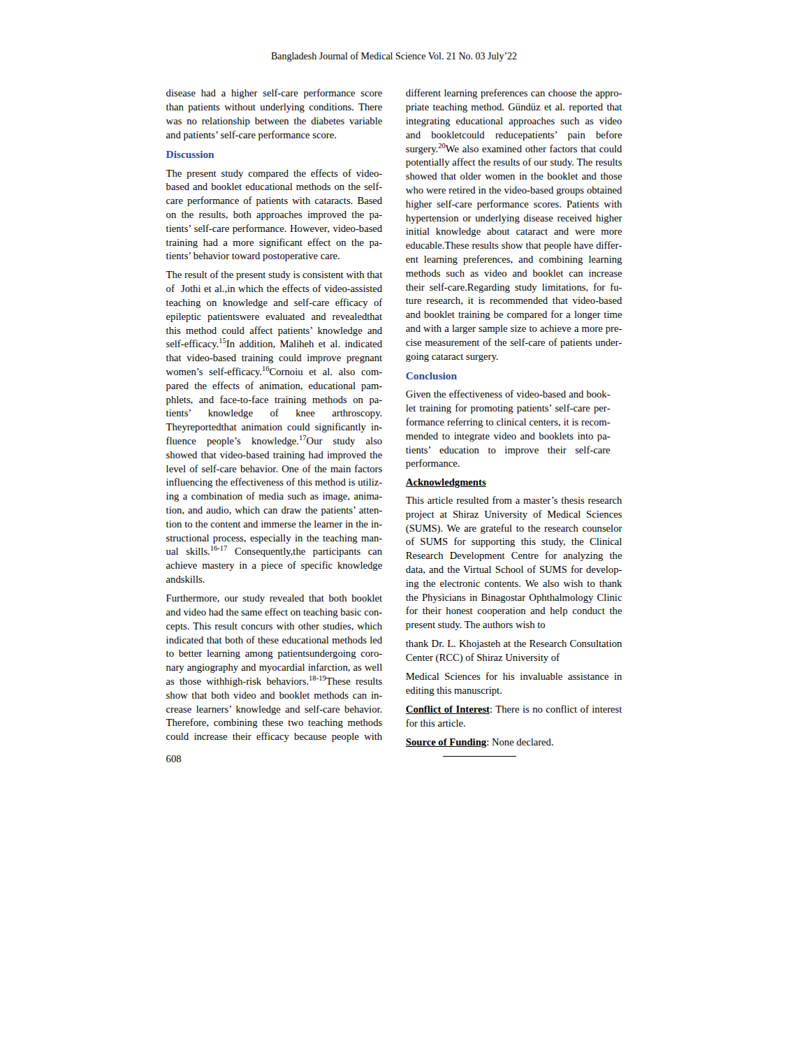Bangladesh Journal of Medical Science Vol. 21 No. 03 July’22
disease had a higher self-care performance score than patients without underlying conditions. There was no relationship between the diabetes variable and patients’ self-care performance score.
Discussion
The present study compared the effects of video-based and booklet educational methods on the self-care performance of patients with cataracts. Based on the results, both approaches improved the patients’ self-care performance. However, video-based training had a more significant effect on the patients’ behavior toward postoperative care.
The result of the present study is consistent with that of Jothi et al.,in which the effects of video-assisted teaching on knowledge and self-care efficacy of epileptic patientswere evaluated and revealedthat this method could affect patients’ knowledge and self-efficacy.15In addition, Maliheh et al. indicated that video-based training could improve pregnant women’s self-efficacy.16Cornoiu et al. also compared the effects of animation, educational pamphlets, and face-to-face training methods on patients’ knowledge of knee arthroscopy. Theyreportedthat animation could significantly influence people’s knowledge.17Our study also showed that video-based training had improved the level of self-care behavior. One of the main factors influencing the effectiveness of this method is utilizing a combination of media such as image, animation, and audio, which can draw the patients’ attention to the content and immerse the learner in the instructional process, especially in the teaching manual skills.16-17 Consequently,the participants can achieve mastery in a piece of specific knowledge andskills.
Furthermore, our study revealed that both booklet and video had the same effect on teaching basic concepts. This result concurs with other studies, which indicated that both of these educational methods led to better learning among patientsundergoing coronary angiography and myocardial infarction, as well as those withhigh-risk behaviors.18-19These results show that both video and booklet methods can increase learners’ knowledge and self-care behavior. Therefore, combining these two teaching methods could increase their efficacy because people with different learning preferences can choose the appropriate teaching method. Gündüz et al. reported that integrating educational approaches such as video and bookletcould reducepatients’ pain before surgery.20We also examined other factors that could potentially affect the results of our study. The results showed that older women in the booklet and those who were retired in the video-based groups obtained higher self-care performance scores. Patients with hypertension or underlying disease received higher initial knowledge about cataract and were more educable.These results show that people have different learning preferences, and combining learning methods such as video and booklet can increase their self-care.Regarding study limitations, for future research, it is recommended that video-based and booklet training be compared for a longer time and with a larger sample size to achieve a more precise measurement of the self-care of patients undergoing cataract surgery.
Conclusion
Given the effectiveness of video-based and booklet training for promoting patients’ self-care performance referring to clinical centers, it is recommended to integrate video and booklets into patients’ education to improve their self-care performance.
Acknowledgments
This article resulted from a master’s thesis research project at Shiraz University of Medical Sciences (SUMS). We are grateful to the research counselor of SUMS for supporting this study, the Clinical Research Development Centre for analyzing the data, and the Virtual School of SUMS for developing the electronic contents. We also wish to thank the Physicians in Binagostar Ophthalmology Clinic for their honest cooperation and help conduct the present study. The authors wish to
thank Dr. L. Khojasteh at the Research Consultation Center (RCC) of Shiraz University of
Medical Sciences for his invaluable assistance in editing this manuscript.
Conflict of Interest: There is no conflict of interest for this article.
Source of Funding: None declared.
608